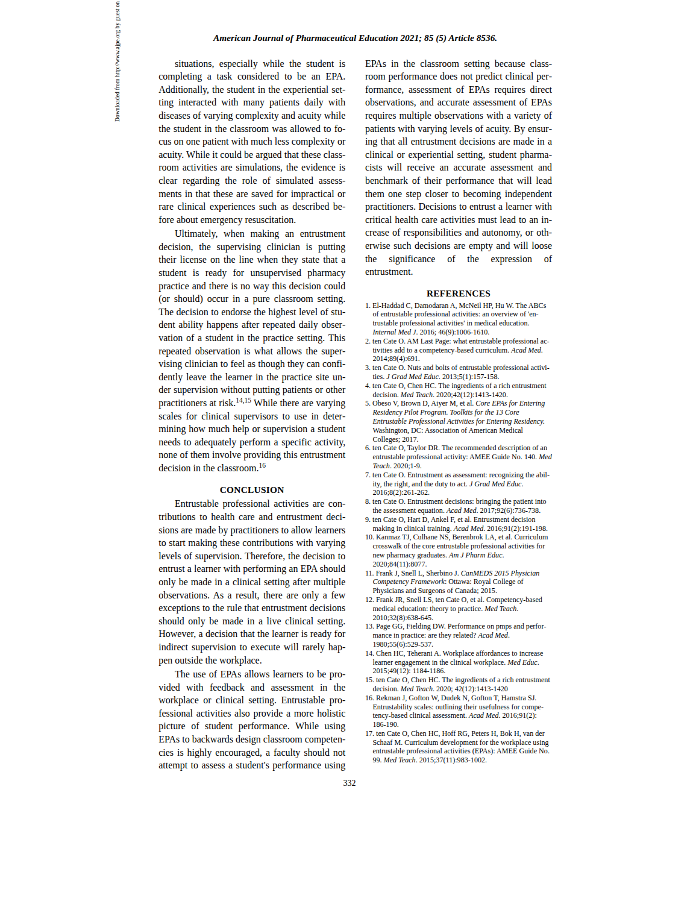Downloaded from http://www.ajpe.org by guest on June 26, 2022. © 2021 American Association of Colleges of Pharmacy
American Journal of Pharmaceutical Education 2021; 85 (5) Article 8536.
situations, especially while the student is completing a task considered to be an EPA. Additionally, the student in the experiential setting interacted with many patients daily with diseases of varying complexity and acuity while the student in the classroom was allowed to focus on one patient with much less complexity or acuity. While it could be argued that these classroom activities are simulations, the evidence is clear regarding the role of simulated assessments in that these are saved for impractical or rare clinical experiences such as described before about emergency resuscitation.
Ultimately, when making an entrustment decision, the supervising clinician is putting their license on the line when they state that a student is ready for unsupervised pharmacy practice and there is no way this decision could (or should) occur in a pure classroom setting. The decision to endorse the highest level of student ability happens after repeated daily observation of a student in the practice setting. This repeated observation is what allows the supervising clinician to feel as though they can confidently leave the learner in the practice site under supervision without putting patients or other practitioners at risk.14,15 While there are varying scales for clinical supervisors to use in determining how much help or supervision a student needs to adequately perform a specific activity, none of them involve providing this entrustment decision in the classroom.16
CONCLUSION
Entrustable professional activities are contributions to health care and entrustment decisions are made by practitioners to allow learners to start making these contributions with varying levels of supervision. Therefore, the decision to entrust a learner with performing an EPA should only be made in a clinical setting after multiple observations. As a result, there are only a few exceptions to the rule that entrustment decisions should only be made in a live clinical setting. However, a decision that the learner is ready for indirect supervision to execute will rarely happen outside the workplace.
The use of EPAs allows learners to be provided with feedback and assessment in the workplace or clinical setting. Entrustable professional activities also provide a more holistic picture of student performance. While using EPAs to backwards design classroom competencies is highly encouraged, a faculty should not attempt to assess a student's performance using EPAs in the classroom setting because classroom performance does not predict clinical performance, assessment of EPAs requires direct observations, and accurate assessment of EPAs requires multiple observations with a variety of patients with varying levels of acuity. By ensuring that all entrustment decisions are made in a clinical or experiential setting, student pharmacists will receive an accurate assessment and benchmark of their performance that will lead them one step closer to becoming independent practitioners. Decisions to entrust a learner with critical health care activities must lead to an increase of responsibilities and autonomy, or otherwise such decisions are empty and will loose the significance of the expression of entrustment.
REFERENCES
1. El-Haddad C, Damodaran A, McNeil HP, Hu W. The ABCs of entrustable professional activities: an overview of 'entrustable professional activities' in medical education. Internal Med J. 2016; 46(9):1006-1610.
2. ten Cate O. AM Last Page: what entrustable professional activities add to a competency-based curriculum. Acad Med. 2014;89(4):691.
3. ten Cate O. Nuts and bolts of entrustable professional activities. J Grad Med Educ. 2013;5(1):157-158.
4. ten Cate O, Chen HC. The ingredients of a rich entrustment decision. Med Teach. 2020;42(12):1413-1420.
5. Obeso V, Brown D, Aiyer M, et al. Core EPAs for Entering Residency Pilot Program. Toolkits for the 13 Core Entrustable Professional Activities for Entering Residency. Washington, DC: Association of American Medical Colleges; 2017.
6. ten Cate O, Taylor DR. The recommended description of an entrustable professional activity: AMEE Guide No. 140. Med Teach. 2020;1-9.
7. ten Cate O. Entrustment as assessment: recognizing the ability, the right, and the duty to act. J Grad Med Educ. 2016;8(2):261-262.
8. ten Cate O. Entrustment decisions: bringing the patient into the assessment equation. Acad Med. 2017;92(6):736-738.
9. ten Cate O, Hart D, Ankel F, et al. Entrustment decision making in clinical training. Acad Med. 2016;91(2):191-198.
10. Kanmaz TJ, Culhane NS, Berenbrok LA, et al. Curriculum crosswalk of the core entrustable professional activities for new pharmacy graduates. Am J Pharm Educ. 2020;84(11):8077.
11. Frank J, Snell L, Sherbino J. CanMEDS 2015 Physician Competency Framework: Ottawa: Royal College of Physicians and Surgeons of Canada; 2015.
12. Frank JR, Snell LS, ten Cate O, et al. Competency-based medical education: theory to practice. Med Teach. 2010;32(8):638-645.
13. Page GG, Fielding DW. Performance on pmps and performance in practice: are they related? Acad Med. 1980;55(6):529-537.
14. Chen HC, Teherani A. Workplace affordances to increase learner engagement in the clinical workplace. Med Educ. 2015;49(12): 1184-1186.
15. ten Cate O, Chen HC. The ingredients of a rich entrustment decision. Med Teach. 2020; 42(12):1413-1420
16. Rekman J, Gofton W, Dudek N, Gofton T, Hamstra SJ. Entrustability scales: outlining their usefulness for competency-based clinical assessment. Acad Med. 2016;91(2): 186-190.
17. ten Cate O, Chen HC, Hoff RG, Peters H, Bok H, van der Schaaf M. Curriculum development for the workplace using entrustable professional activities (EPAs): AMEE Guide No. 99. Med Teach. 2015;37(11):983-1002.
332